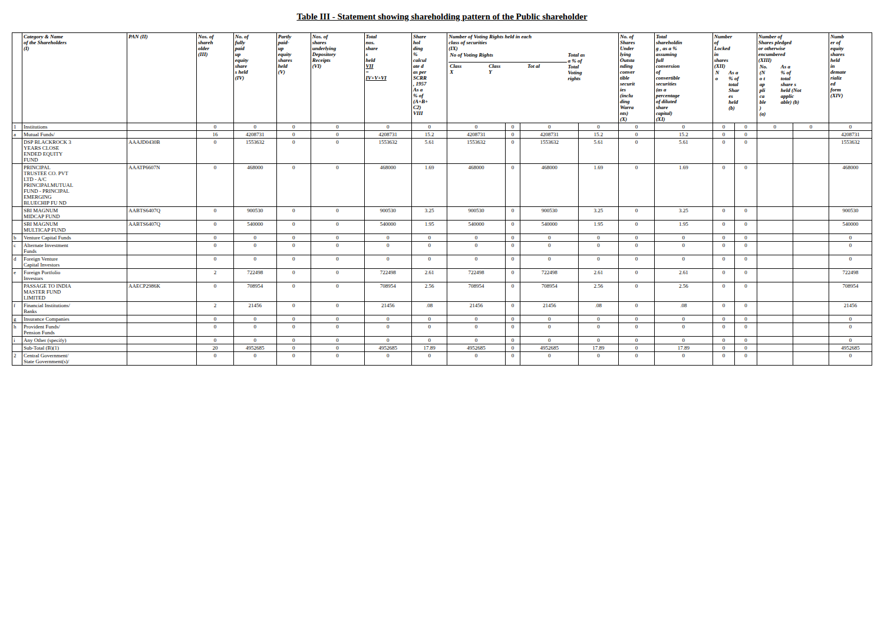Table III - Statement showing shareholding pattern of the Public shareholder
| | Category & Name of the Shareholders (I) | PAN (II) | Nos. of shareh older (III) | No. of fully paid up equity share s held (IV) | Partly paid- up equity shares held (V) | Nos. of shares underlying Depository Receipts (VI) | Total nos. share s held VII = IV+V+VI | Share hol ding % calcul ate d as per SCRR , 1957 As a % of (A+B+ C2) VIII | Number of Voting Rights held in each class of securities (IX) / No of Voting Rights / Total as a % of Total Voting rights / / --- / --- / / Class X / Class Y / Tot al / | No. of Shares Under lying Outsta nding conver tible securit ies (inclu ding Warra nts) (X) | Total shareholdin g , as a % assuming full conversion of convertible securities (as a percentage of diluted share capital) (XI) | Number of Locked in shares (XII) / N o / As a % of total Shar es held (b) / / --- / --- / | Number of Shares pledged or otherwise encumbered (XIII) / No. (N o t ap pli ca ble ) (a) / As a % of total share s held (Not applic able) (b) / / --- / --- / | Numb er of equity shares held in demate rializ ed form (XIV) |
| --- | --- | --- | --- | --- | --- | --- | --- | --- | --- | --- | --- | --- | --- | --- |
| 1 | Institutions | | 0 | 0 | 0 | 0 | 0 | 0 | 0 | 0 | 0 | 0 | 0 | 0 | 0 | 0 | 0 | 0 | 0 |
| a | Mutual Funds/ | | 16 | 4208731 | 0 | 0 | 4208731 | 15.2 | 4208731 | 0 | 4208731 | 15.2 | 0 | 15.2 | 0 | 0 | | | 4208731 |
| | DSP BLACKROCK 3 YEARS CLOSE ENDED EQUITY FUND | AAAJD0430B | 0 | 1553632 | 0 | 0 | 1553632 | 5.61 | 1553632 | 0 | 1553632 | 5.61 | 0 | 5.61 | 0 | 0 | | | 1553632 |
| | PRINCIPAL TRUSTEE CO. PVT LTD - A/C PRINCIPALMUTUAL FUND - PRINCIPAL EMERGING BLUECHIP FU ND | AAATP6607N | 0 | 468000 | 0 | 0 | 468000 | 1.69 | 468000 | 0 | 468000 | 1.69 | 0 | 1.69 | 0 | 0 | | | 468000 |
| | SBI MAGNUM MIDCAP FUND | AABTS6407Q | 0 | 900530 | 0 | 0 | 900530 | 3.25 | 900530 | 0 | 900530 | 3.25 | 0 | 3.25 | 0 | 0 | | | 900530 |
| | SBI MAGNUM MULTICAP FUND | AABTS6407Q | 0 | 540000 | 0 | 0 | 540000 | 1.95 | 540000 | 0 | 540000 | 1.95 | 0 | 1.95 | 0 | 0 | | | 540000 |
| b | Venture Capital Funds | | 0 | 0 | 0 | 0 | 0 | 0 | 0 | 0 | 0 | 0 | 0 | 0 | 0 | 0 | | | 0 |
| c | Alternate Investment Funds | | 0 | 0 | 0 | 0 | 0 | 0 | 0 | 0 | 0 | 0 | 0 | 0 | 0 | 0 | | | 0 |
| d | Foreign Venture Capital Investors | | 0 | 0 | 0 | 0 | 0 | 0 | 0 | 0 | 0 | 0 | 0 | 0 | 0 | 0 | | | 0 |
| e | Foreign Portfolio Investors | | 2 | 722498 | 0 | 0 | 722498 | 2.61 | 722498 | 0 | 722498 | 2.61 | 0 | 2.61 | 0 | 0 | | | 722498 |
| | PASSAGE TO INDIA MASTER FUND LIMITED | AAECP2986K | 0 | 708954 | 0 | 0 | 708954 | 2.56 | 708954 | 0 | 708954 | 2.56 | 0 | 2.56 | 0 | 0 | | | 708954 |
| f | Financial Institutions/ Banks | | 2 | 21456 | 0 | 0 | 21456 | .08 | 21456 | 0 | 21456 | .08 | 0 | .08 | 0 | 0 | | | 21456 |
| g | Insurance Companies | | 0 | 0 | 0 | 0 | 0 | 0 | 0 | 0 | 0 | 0 | 0 | 0 | 0 | 0 | | | 0 |
| h | Provident Funds/ Pension Funds | | 0 | 0 | 0 | 0 | 0 | 0 | 0 | 0 | 0 | 0 | 0 | 0 | 0 | 0 | | | 0 |
| i | Any Other (specify) | | 0 | 0 | 0 | 0 | 0 | 0 | 0 | 0 | 0 | 0 | 0 | 0 | 0 | 0 | | | 0 |
| | Sub-Total (B)(1) | | 20 | 4952685 | 0 | 0 | 4952685 | 17.89 | 4952685 | 0 | 4952685 | 17.89 | 0 | 17.89 | 0 | 0 | | | 4952685 |
| 2 | Central Government/ State Government(s)/ | | 0 | 0 | 0 | 0 | 0 | 0 | 0 | 0 | 0 | 0 | 0 | 0 | 0 | 0 | | | 0 |